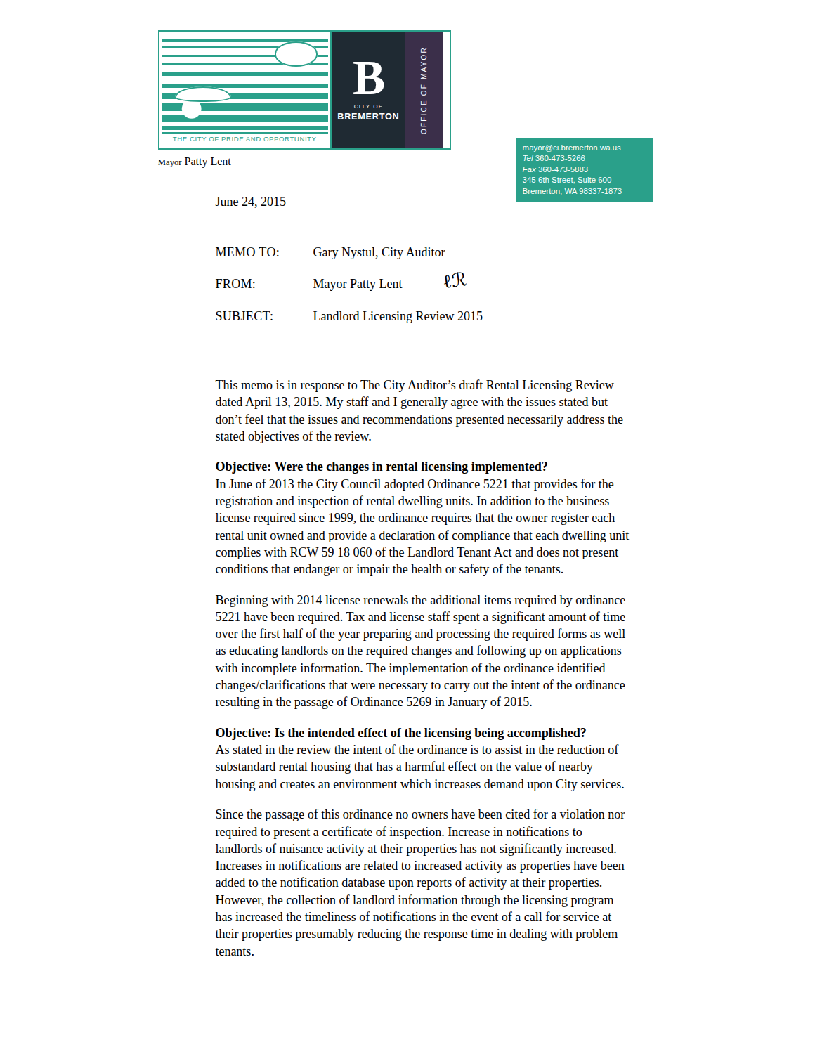THE CITY OF PRIDE AND OPPORTUNITY
B
CITY OF
BREMERTON
OFFICE OF MAYOR
Mayor Patty Lent
mayor@ci.bremerton.wa.us
Tel 360-473-5266
Fax 360-473-5883
345 6th Street, Suite 600
Bremerton, WA 98337-1873
June 24, 2015
| MEMO TO: | Gary Nystul, City Auditor |
| FROM: | Mayor Patty Lent ℓℛ |
| SUBJECT: | Landlord Licensing Review 2015 |
This memo is in response to The City Auditor’s draft Rental Licensing Review dated April 13, 2015. My staff and I generally agree with the issues stated but don’t feel that the issues and recommendations presented necessarily address the stated objectives of the review.
Objective: Were the changes in rental licensing implemented?
In June of 2013 the City Council adopted Ordinance 5221 that provides for the registration and inspection of rental dwelling units. In addition to the business license required since 1999, the ordinance requires that the owner register each rental unit owned and provide a declaration of compliance that each dwelling unit complies with RCW 59 18 060 of the Landlord Tenant Act and does not present conditions that endanger or impair the health or safety of the tenants.
Beginning with 2014 license renewals the additional items required by ordinance 5221 have been required. Tax and license staff spent a significant amount of time over the first half of the year preparing and processing the required forms as well as educating landlords on the required changes and following up on applications with incomplete information. The implementation of the ordinance identified changes/clarifications that were necessary to carry out the intent of the ordinance resulting in the passage of Ordinance 5269 in January of 2015.
Objective: Is the intended effect of the licensing being accomplished?
As stated in the review the intent of the ordinance is to assist in the reduction of substandard rental housing that has a harmful effect on the value of nearby housing and creates an environment which increases demand upon City services.
Since the passage of this ordinance no owners have been cited for a violation nor required to present a certificate of inspection. Increase in notifications to landlords of nuisance activity at their properties has not significantly increased. Increases in notifications are related to increased activity as properties have been added to the notification database upon reports of activity at their properties. However, the collection of landlord information through the licensing program has increased the timeliness of notifications in the event of a call for service at their properties presumably reducing the response time in dealing with problem tenants.